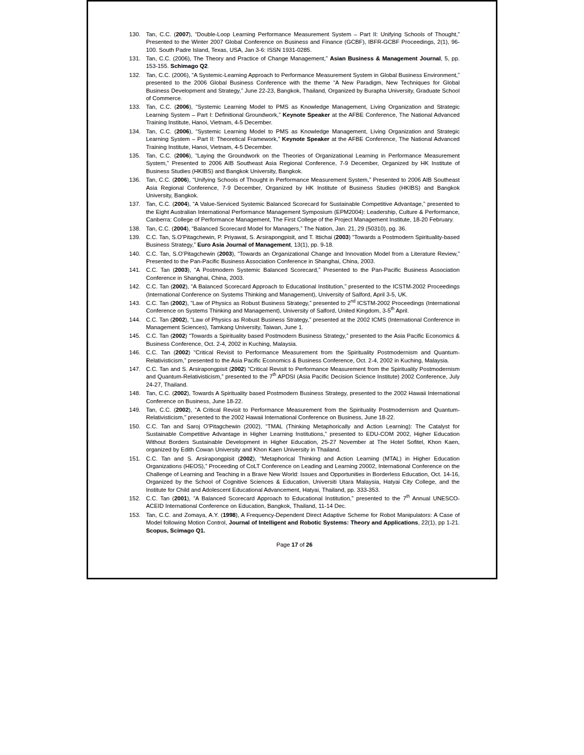130. Tan, C.C. (2007), “Double-Loop Learning Performance Measurement System – Part II: Unifying Schools of Thought,” Presented to the Winter 2007 Global Conference on Business and Finance (GCBF), IBFR-GCBF Proceedings, 2(1), 96-100. South Padre Island, Texas, USA, Jan 3-6: ISSN 1931-0285.
131. Tan, C.C. (2006), The Theory and Practice of Change Management,” Asian Business & Management Journal, 5, pp. 153-155. Schimago Q2.
132. Tan, C.C. (2006), “A Systemic-Learning Approach to Performance Measurement System in Global Business Environment,” presented to the 2006 Global Business Conference with the theme “A New Paradigm, New Techniques for Global Business Development and Strategy,” June 22-23, Bangkok, Thailand, Organized by Burapha University, Graduate School of Commerce.
133. Tan, C.C. (2006), “Systemic Learning Model to PMS as Knowledge Management, Living Organization and Strategic Learning System – Part I: Definitional Groundwork,” Keynote Speaker at the AFBE Conference, The National Advanced Training Institute, Hanoi, Vietnam, 4-5 December.
134. Tan, C.C. (2006), “Systemic Learning Model to PMS as Knowledge Management, Living Organization and Strategic Learning System – Part II: Theoretical Framework,” Keynote Speaker at the AFBE Conference, The National Advanced Training Institute, Hanoi, Vietnam, 4-5 December.
135. Tan, C.C. (2006), “Laying the Groundwork on the Theories of Organizational Learning in Performance Measurement System,” Presented to 2006 AIB Southeast Asia Regional Conference, 7-9 December, Organized by HK Institute of Business Studies (HKIBS) and Bangkok University, Bangkok.
136. Tan, C.C. (2006), “Unifying Schools of Thought in Performance Measurement System,” Presented to 2006 AIB Southeast Asia Regional Conference, 7-9 December, Organized by HK Institute of Business Studies (HKIBS) and Bangkok University, Bangkok.
137. Tan, C.C. (2004), “A Value-Serviced Systemic Balanced Scorecard for Sustainable Competitive Advantage,” presented to the Eight Australian International Performance Management Symposium (EPM2004): Leadership, Culture & Performance, Canberra: College of Performance Management, The First College of the Project Management Institute, 18-20 February.
138. Tan, C.C. (2004), “Balanced Scorecard Model for Managers,” The Nation, Jan. 21, 29 (50310), pg. 36.
139. C.C. Tan, S.O’Pitagchewin, P. Priyawat, S. Arsirapongpisit, and T. Ittichai (2003) “Towards a Postmodern Spirituality-based Business Strategy,” Euro Asia Journal of Management, 13(1), pp. 9-18.
140. C.C. Tan, S.O’Pitagchewin (2003), “Towards an Organizational Change and Innovation Model from a Literature Review,” Presented to the Pan-Pacific Business Association Conference in Shanghai, China, 2003.
141. C.C. Tan (2003), “A Postmodern Systemic Balanced Scorecard,” Presented to the Pan-Pacific Business Association Conference in Shanghai, China, 2003.
142. C.C. Tan (2002), “A Balanced Scorecard Approach to Educational Institution,” presented to the ICSTM-2002 Proceedings (International Conference on Systems Thinking and Management), University of Salford, April 3-5, UK.
143. C.C. Tan (2002), “Law of Physics as Robust Business Strategy,” presented to 2nd ICSTM-2002 Proceedings (International Conference on Systems Thinking and Management), University of Salford, United Kingdom, 3-5th April.
144. C.C. Tan (2002), “Law of Physics as Robust Business Strategy,” presented at the 2002 ICMS (International Conference in Management Sciences), Tamkang University, Taiwan, June 1.
145. C.C. Tan (2002) “Towards a Spirituality based Postmodern Business Strategy,” presented to the Asia Pacific Economics & Business Conference, Oct. 2-4, 2002 in Kuching, Malaysia.
146. C.C. Tan (2002) “Critical Revisit to Performance Measurement from the Spirituality Postmodernism and Quantum-Relativisticism,” presented to the Asia Pacific Economics & Business Conference, Oct. 2-4, 2002 in Kuching, Malaysia.
147. C.C. Tan and S. Arsirapongpisit (2002) “Critical Revisit to Performance Measurement from the Spirituality Postmodernism and Quantum-Relativisticism,” presented to the 7th APDSI (Asia Pacific Decision Science Institute) 2002 Conference, July 24-27, Thailand.
148. Tan, C.C. (2002), Towards A Spirituality based Postmodern Business Strategy, presented to the 2002 Hawaii International Conference on Business, June 18-22.
149. Tan, C.C. (2002), “A Critical Revisit to Performance Measurement from the Spirituality Postmodernism and Quantum-Relativisticism,” presented to the 2002 Hawaii International Conference on Business, June 18-22.
150. C.C. Tan and Saroj O’Pitagchewin (2002), “TMAL (Thinking Metaphorically and Action Learning): The Catalyst for Sustainable Competitive Advantage in Higher Learning Institutions,” presented to EDU-COM 2002, Higher Education Without Borders Sustainable Development in Higher Education, 25-27 November at The Hotel Sofitel, Khon Kaen, organized by Edith Cowan University and Khon Kaen University in Thailand.
151. C.C. Tan and S. Arsirapongpisit (2002), “Metaphorical Thinking and Action Learning (MTAL) in Higher Education Organizations (HEOS),” Proceeding of CoLT Conference on Leading and Learning 20002, International Conference on the Challenge of Learning and Teaching in a Brave New World: Issues and Opportunities in Borderless Education, Oct. 14-16, Organized by the School of Cognitive Sciences & Education, Universiti Utara Malaysia, Hatyai City College, and the Institute for Child and Adolescent Educational Advancement, Hatyai, Thailand, pp. 333-353.
152. C.C. Tan (2001), “A Balanced Scorecard Approach to Educational Institution,” presented to the 7th Annual UNESCO-ACEID International Conference on Education, Bangkok, Thailand, 11-14 Dec.
153. Tan, C.C. and Zomaya, A.Y. (1998), A Frequency-Dependent Direct Adaptive Scheme for Robot Manipulators: A Case of Model following Motion Control, Journal of Intelligent and Robotic Systems: Theory and Applications, 22(1), pp 1-21. Scopus, Scimago Q1.
Page 17 of 26